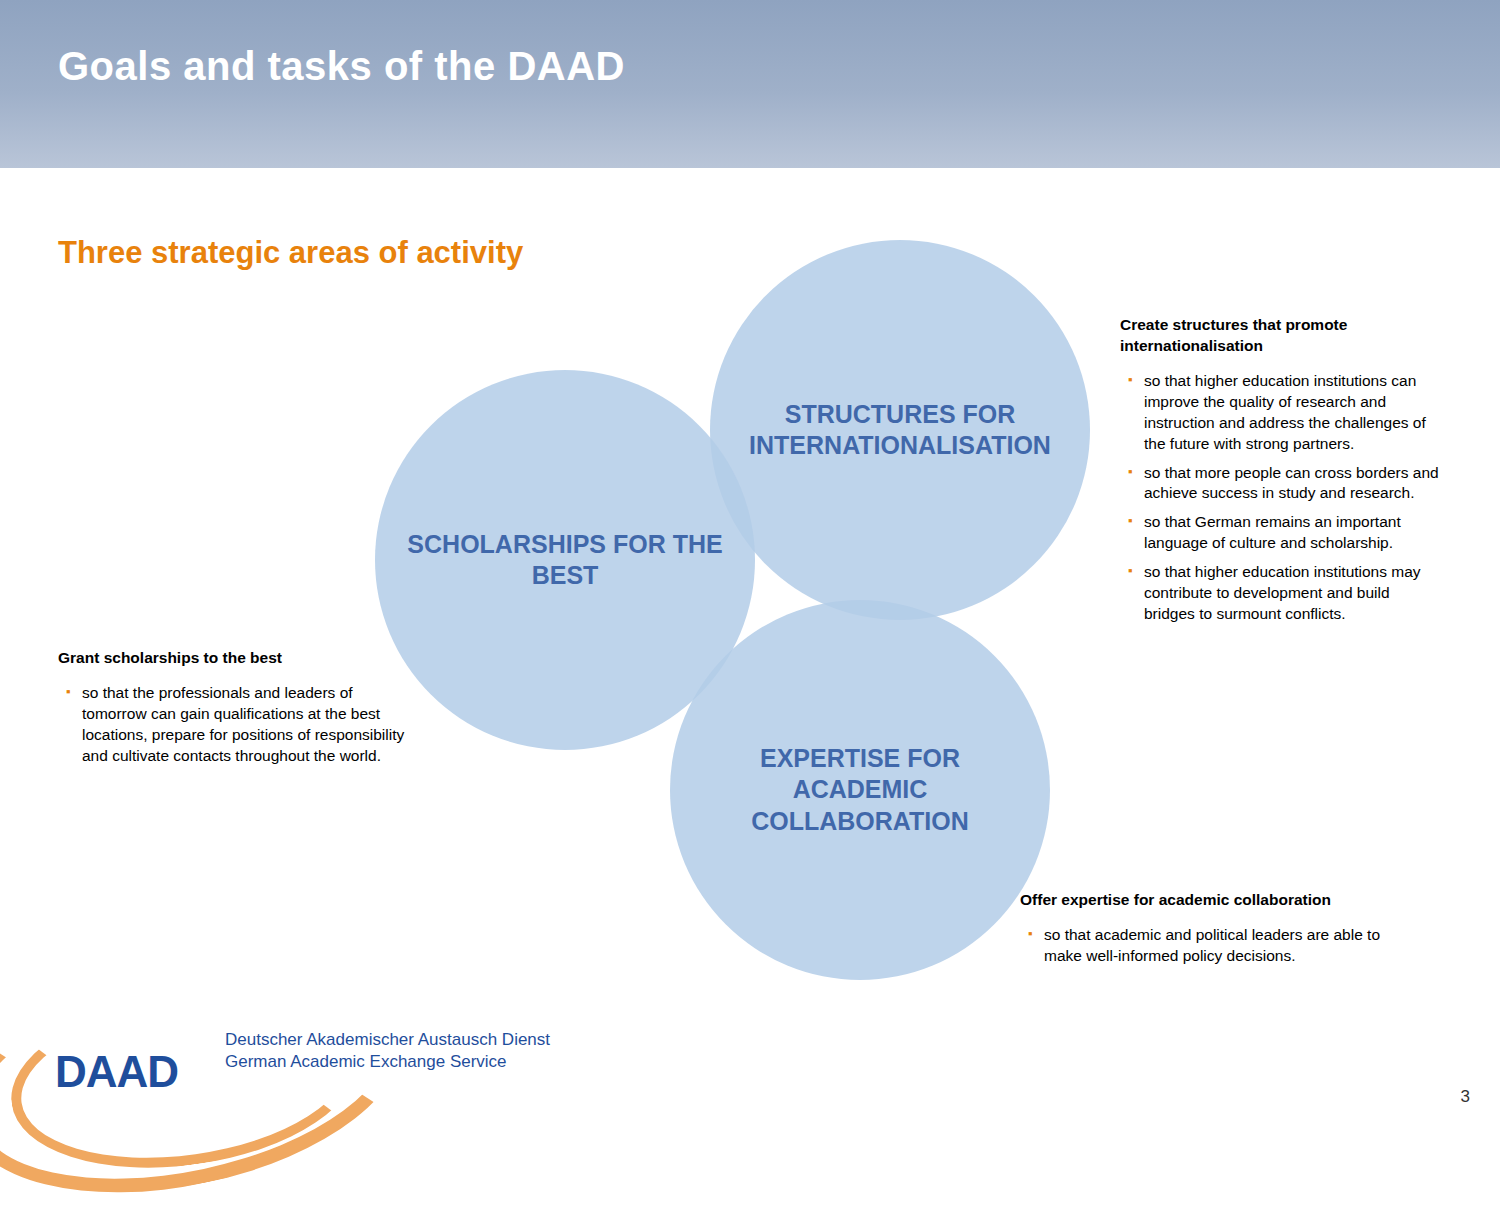Goals and tasks of the DAAD
Three strategic areas of activity
STRUCTURES FOR INTERNATIONALISATION
SCHOLARSHIPS FOR THE BEST
EXPERTISE FOR ACADEMIC COLLABORATION
Create structures that promote internationalisation
so that higher education institutions can improve the quality of research and instruction and address the challenges of the future with strong partners.
so that more people can cross borders and achieve success in study and research.
so that German remains an important language of culture and scholarship.
so that higher education institutions may contribute to development and build bridges to surmount conflicts.
Grant scholarships to the best
so that the professionals and leaders of tomorrow can gain qualifications at the best locations, prepare for positions of responsibility and cultivate contacts throughout the world.
Offer expertise for academic collaboration
so that academic and political leaders are able to make well-informed policy decisions.
DAAD
Deutscher Akademischer Austausch Dienst
German Academic Exchange Service
3